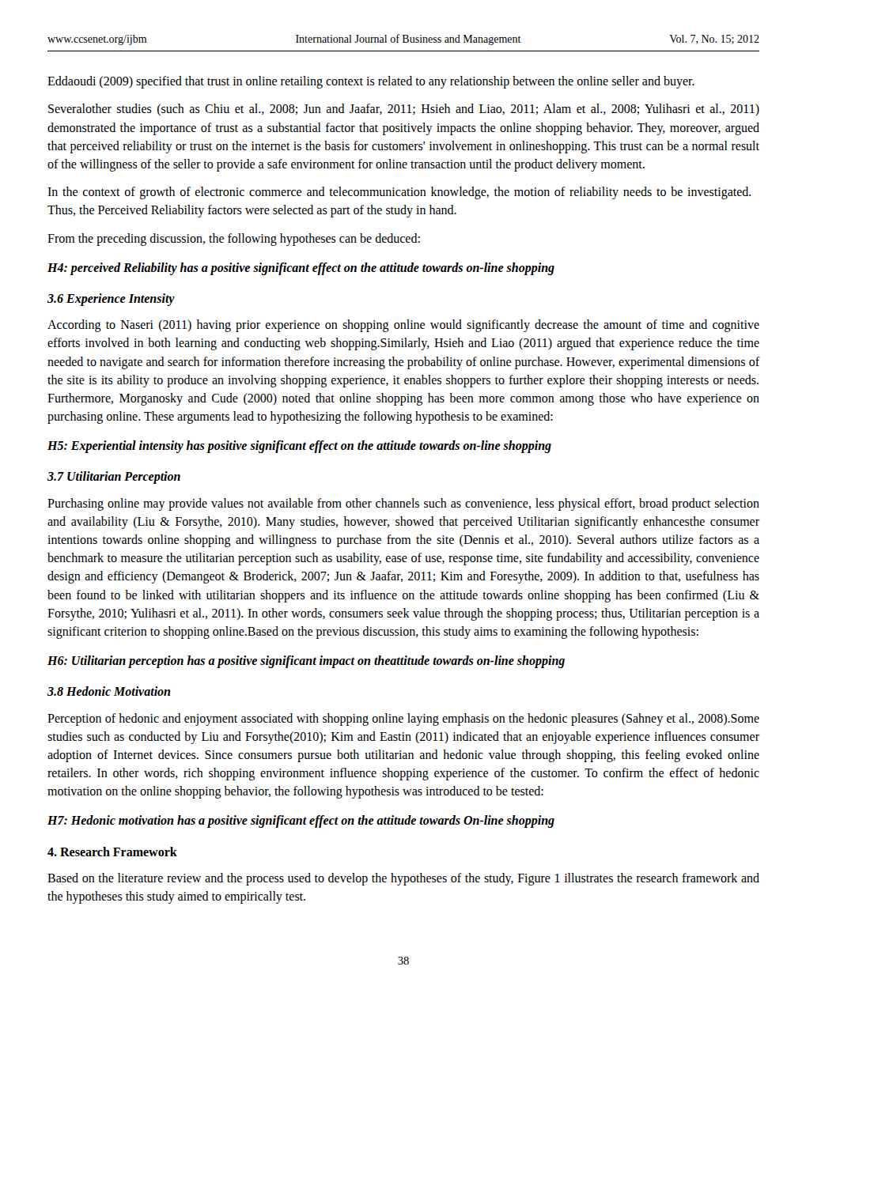www.ccsenet.org/ijbm International Journal of Business and Management Vol. 7, No. 15; 2012
Eddaoudi (2009) specified that trust in online retailing context is related to any relationship between the online seller and buyer.
Severalother studies (such as Chiu et al., 2008; Jun and Jaafar, 2011; Hsieh and Liao, 2011; Alam et al., 2008; Yulihasri et al., 2011) demonstrated the importance of trust as a substantial factor that positively impacts the online shopping behavior. They, moreover, argued that perceived reliability or trust on the internet is the basis for customers' involvement in onlineshopping. This trust can be a normal result of the willingness of the seller to provide a safe environment for online transaction until the product delivery moment.
In the context of growth of electronic commerce and telecommunication knowledge, the motion of reliability needs to be investigated. Thus, the Perceived Reliability factors were selected as part of the study in hand.
From the preceding discussion, the following hypotheses can be deduced:
H4: perceived Reliability has a positive significant effect on the attitude towards on-line shopping
3.6 Experience Intensity
According to Naseri (2011) having prior experience on shopping online would significantly decrease the amount of time and cognitive efforts involved in both learning and conducting web shopping.Similarly, Hsieh and Liao (2011) argued that experience reduce the time needed to navigate and search for information therefore increasing the probability of online purchase. However, experimental dimensions of the site is its ability to produce an involving shopping experience, it enables shoppers to further explore their shopping interests or needs. Furthermore, Morganosky and Cude (2000) noted that online shopping has been more common among those who have experience on purchasing online. These arguments lead to hypothesizing the following hypothesis to be examined:
H5: Experiential intensity has positive significant effect on the attitude towards on-line shopping
3.7 Utilitarian Perception
Purchasing online may provide values not available from other channels such as convenience, less physical effort, broad product selection and availability (Liu & Forsythe, 2010). Many studies, however, showed that perceived Utilitarian significantly enhancesthe consumer intentions towards online shopping and willingness to purchase from the site (Dennis et al., 2010). Several authors utilize factors as a benchmark to measure the utilitarian perception such as usability, ease of use, response time, site fundability and accessibility, convenience design and efficiency (Demangeot & Broderick, 2007; Jun & Jaafar, 2011; Kim and Foresythe, 2009). In addition to that, usefulness has been found to be linked with utilitarian shoppers and its influence on the attitude towards online shopping has been confirmed (Liu & Forsythe, 2010; Yulihasri et al., 2011). In other words, consumers seek value through the shopping process; thus, Utilitarian perception is a significant criterion to shopping online.Based on the previous discussion, this study aims to examining the following hypothesis:
H6: Utilitarian perception has a positive significant impact on theattitude towards on-line shopping
3.8 Hedonic Motivation
Perception of hedonic and enjoyment associated with shopping online laying emphasis on the hedonic pleasures (Sahney et al., 2008).Some studies such as conducted by Liu and Forsythe(2010); Kim and Eastin (2011) indicated that an enjoyable experience influences consumer adoption of Internet devices. Since consumers pursue both utilitarian and hedonic value through shopping, this feeling evoked online retailers. In other words, rich shopping environment influence shopping experience of the customer. To confirm the effect of hedonic motivation on the online shopping behavior, the following hypothesis was introduced to be tested:
H7: Hedonic motivation has a positive significant effect on the attitude towards On-line shopping
4. Research Framework
Based on the literature review and the process used to develop the hypotheses of the study, Figure 1 illustrates the research framework and the hypotheses this study aimed to empirically test.
38